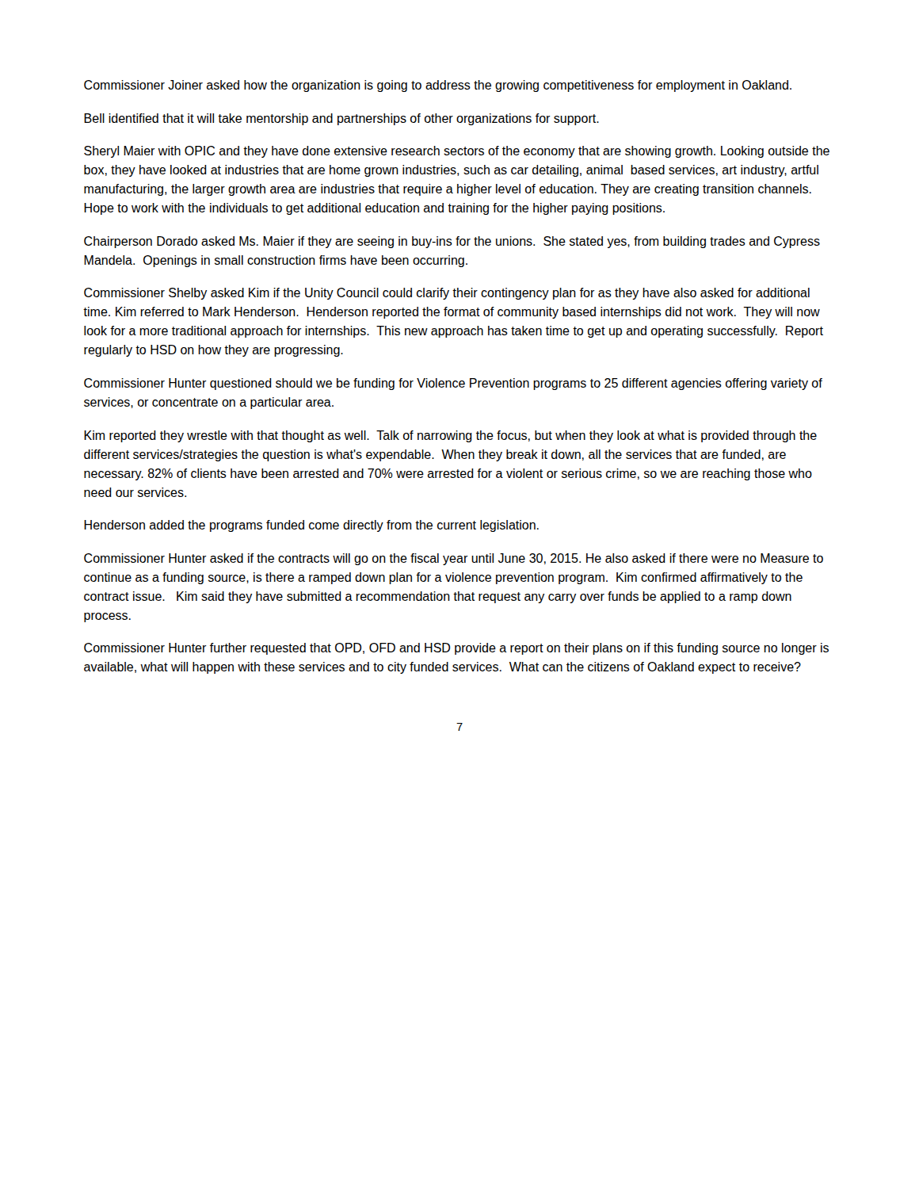Commissioner Joiner asked how the organization is going to address the growing competitiveness for employment in Oakland.
Bell identified that it will take mentorship and partnerships of other organizations for support.
Sheryl Maier with OPIC and they have done extensive research sectors of the economy that are showing growth. Looking outside the box, they have looked at industries that are home grown industries, such as car detailing, animal based services, art industry, artful manufacturing, the larger growth area are industries that require a higher level of education. They are creating transition channels. Hope to work with the individuals to get additional education and training for the higher paying positions.
Chairperson Dorado asked Ms. Maier if they are seeing in buy-ins for the unions. She stated yes, from building trades and Cypress Mandela. Openings in small construction firms have been occurring.
Commissioner Shelby asked Kim if the Unity Council could clarify their contingency plan for as they have also asked for additional time. Kim referred to Mark Henderson. Henderson reported the format of community based internships did not work. They will now look for a more traditional approach for internships. This new approach has taken time to get up and operating successfully. Report regularly to HSD on how they are progressing.
Commissioner Hunter questioned should we be funding for Violence Prevention programs to 25 different agencies offering variety of services, or concentrate on a particular area.
Kim reported they wrestle with that thought as well. Talk of narrowing the focus, but when they look at what is provided through the different services/strategies the question is what's expendable. When they break it down, all the services that are funded, are necessary. 82% of clients have been arrested and 70% were arrested for a violent or serious crime, so we are reaching those who need our services.
Henderson added the programs funded come directly from the current legislation.
Commissioner Hunter asked if the contracts will go on the fiscal year until June 30, 2015. He also asked if there were no Measure to continue as a funding source, is there a ramped down plan for a violence prevention program. Kim confirmed affirmatively to the contract issue. Kim said they have submitted a recommendation that request any carry over funds be applied to a ramp down process.
Commissioner Hunter further requested that OPD, OFD and HSD provide a report on their plans on if this funding source no longer is available, what will happen with these services and to city funded services. What can the citizens of Oakland expect to receive?
7